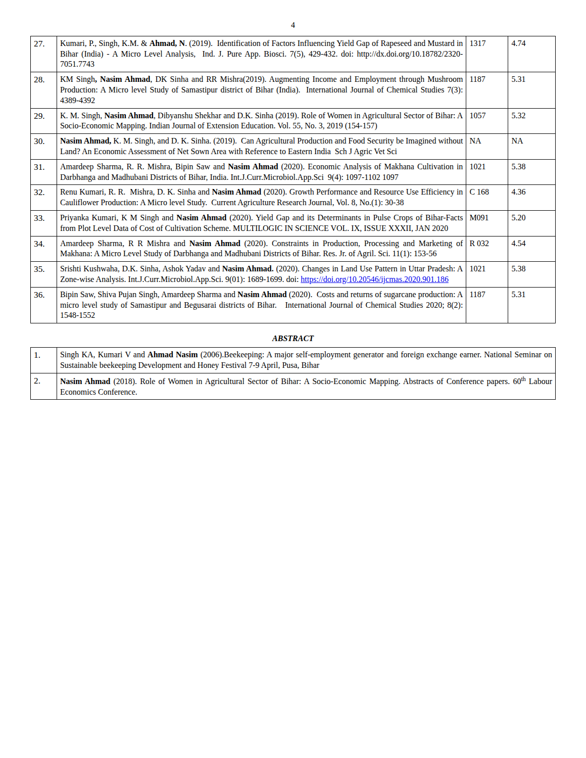4
| 27. | Kumari, P., Singh, K.M. & Ahmad, N . (2019). Identification of Factors Influencing Yield Gap of Rapeseed and Mustard in Bihar (India) - A Micro Level Analysis, Ind. J. Pure App. Biosci. 7(5), 429-432. doi: http://dx.doi.org/10.18782/2320-7051.7743 | 1317 | 4.74 |
| 28. | KM Singh , Nasim Ahmad , DK Sinha and RR Mishra(2019). Augmenting Income and Employment through Mushroom Production: A Micro level Study of Samastipur district of Bihar (India). International Journal of Chemical Studies 7(3): 4389-4392 | 1187 | 5.31 |
| 29. | K. M. Singh, Nasim Ahmad , Dibyanshu Shekhar and D.K. Sinha (2019). Role of Women in Agricultural Sector of Bihar: A Socio-Economic Mapping. Indian Journal of Extension Education. Vol. 55, No. 3, 2019 (154-157) | 1057 | 5.32 |
| 30. | Nasim Ahmad, K. M. Singh, and D. K. Sinha. (2019). Can Agricultural Production and Food Security be Imagined without Land? An Economic Assessment of Net Sown Area with Reference to Eastern India Sch J Agric Vet Sci | NA | NA |
| 31. | Amardeep Sharma, R. R. Mishra, Bipin Saw and Nasim Ahmad (2020). Economic Analysis of Makhana Cultivation in Darbhanga and Madhubani Districts of Bihar, India. Int.J.Curr.Microbiol.App.Sci 9(4): 1097-1102 1097 | 1021 | 5.38 |
| 32. | Renu Kumari, R. R. Mishra, D. K. Sinha and Nasim Ahmad (2020). Growth Performance and Resource Use Efficiency in Cauliflower Production: A Micro level Study. Current Agriculture Research Journal, Vol. 8, No.(1): 30-38 | C 168 | 4.36 |
| 33. | Priyanka Kumari, K M Singh and Nasim Ahmad (2020). Yield Gap and its Determinants in Pulse Crops of Bihar-Facts from Plot Level Data of Cost of Cultivation Scheme. MULTILOGIC IN SCIENCE VOL. IX, ISSUE XXXII, JAN 2020 | M091 | 5.20 |
| 34. | Amardeep Sharma, R R Mishra and Nasim Ahmad (2020). Constraints in Production, Processing and Marketing of Makhana: A Micro Level Study of Darbhanga and Madhubani Districts of Bihar. Res. Jr. of Agril. Sci. 11(1): 153-56 | R 032 | 4.54 |
| 35. | Srishti Kushwaha, D.K. Sinha, Ashok Yadav and Nasim Ahmad. (2020). Changes in Land Use Pattern in Uttar Pradesh: A Zone-wise Analysis. Int.J.Curr.Microbiol.App.Sci. 9(01): 1689-1699. doi: https://doi.org/10.20546/ijcmas.2020.901.186 | 1021 | 5.38 |
| 36. | Bipin Saw, Shiva Pujan Singh, Amardeep Sharma and Nasim Ahmad (2020). Costs and returns of sugarcane production: A micro level study of Samastipur and Begusarai districts of Bihar. International Journal of Chemical Studies 2020; 8(2): 1548-1552 | 1187 | 5.31 |
ABSTRACT
| 1. | Singh KA, Kumari V and Ahmad Nasim (2006).Beekeeping: A major self-employment generator and foreign exchange earner. National Seminar on Sustainable beekeeping Development and Honey Festival 7-9 April, Pusa, Bihar |
| 2. | Nasim Ahmad (2018). Role of Women in Agricultural Sector of Bihar: A Socio-Economic Mapping. Abstracts of Conference papers. 60 th Labour Economics Conference. |